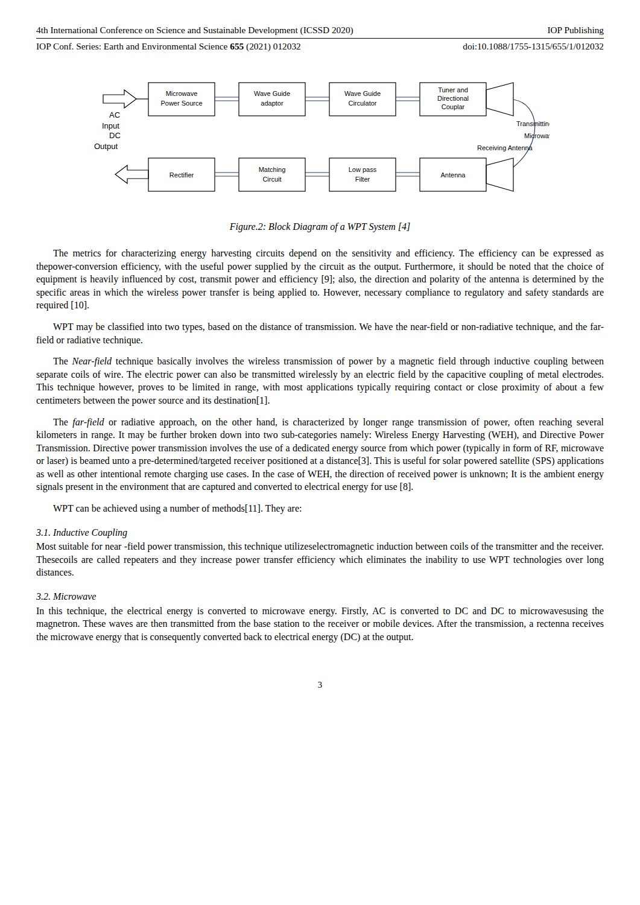4th International Conference on Science and Sustainable Development (ICSSD 2020) IOP Publishing
IOP Conf. Series: Earth and Environmental Science 655 (2021) 012032 doi:10.1088/1755-1315/655/1/012032
Microwave Power Source Wave Guide adaptor Wave Guide Circulator Tuner and Directional Couplar AC Input Transmitting Antenna Microwave Receiving Antenna Rectifier Matching Circuit Low pass Filter Antenna DC Output
Figure.2: Block Diagram of a WPT System [4]
The metrics for characterizing energy harvesting circuits depend on the sensitivity and efficiency. The efficiency can be expressed as thepower-conversion efficiency, with the useful power supplied by the circuit as the output. Furthermore, it should be noted that the choice of equipment is heavily influenced by cost, transmit power and efficiency [9]; also, the direction and polarity of the antenna is determined by the specific areas in which the wireless power transfer is being applied to. However, necessary compliance to regulatory and safety standards are required [10].
WPT may be classified into two types, based on the distance of transmission. We have the near-field or non-radiative technique, and the far-field or radiative technique.
The Near-field technique basically involves the wireless transmission of power by a magnetic field through inductive coupling between separate coils of wire. The electric power can also be transmitted wirelessly by an electric field by the capacitive coupling of metal electrodes. This technique however, proves to be limited in range, with most applications typically requiring contact or close proximity of about a few centimeters between the power source and its destination[1].
The far-field or radiative approach, on the other hand, is characterized by longer range transmission of power, often reaching several kilometers in range. It may be further broken down into two sub-categories namely: Wireless Energy Harvesting (WEH), and Directive Power Transmission. Directive power transmission involves the use of a dedicated energy source from which power (typically in form of RF, microwave or laser) is beamed unto a pre-determined/targeted receiver positioned at a distance[3]. This is useful for solar powered satellite (SPS) applications as well as other intentional remote charging use cases. In the case of WEH, the direction of received power is unknown; It is the ambient energy signals present in the environment that are captured and converted to electrical energy for use [8].
WPT can be achieved using a number of methods[11]. They are:
3.1. Inductive Coupling
Most suitable for near -field power transmission, this technique utilizeselectromagnetic induction between coils of the transmitter and the receiver. Thesecoils are called repeaters and they increase power transfer efficiency which eliminates the inability to use WPT technologies over long distances.
3.2. Microwave
In this technique, the electrical energy is converted to microwave energy. Firstly, AC is converted to DC and DC to microwavesusing the magnetron. These waves are then transmitted from the base station to the receiver or mobile devices. After the transmission, a rectenna receives the microwave energy that is consequently converted back to electrical energy (DC) at the output.
3